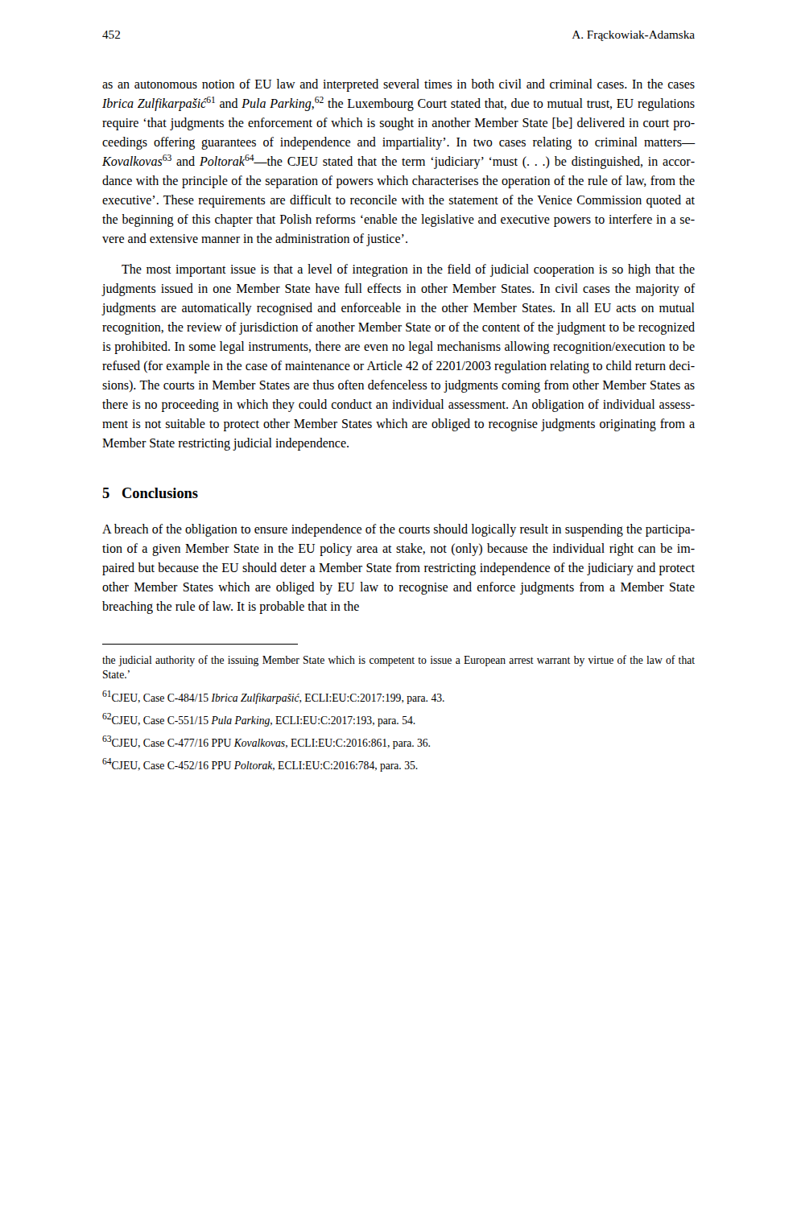452 A. Frąckowiak-Adamska
as an autonomous notion of EU law and interpreted several times in both civil and criminal cases. In the cases Ibrica Zulfikarpašić61 and Pula Parking,62 the Luxembourg Court stated that, due to mutual trust, EU regulations require ‘that judgments the enforcement of which is sought in another Member State [be] delivered in court proceedings offering guarantees of independence and impartiality’. In two cases relating to criminal matters—Kovalkovas63 and Poltorak64—the CJEU stated that the term ‘judiciary’ ‘must (. . .) be distinguished, in accordance with the principle of the separation of powers which characterises the operation of the rule of law, from the executive’. These requirements are difficult to reconcile with the statement of the Venice Commission quoted at the beginning of this chapter that Polish reforms ‘enable the legislative and executive powers to interfere in a severe and extensive manner in the administration of justice’.
The most important issue is that a level of integration in the field of judicial cooperation is so high that the judgments issued in one Member State have full effects in other Member States. In civil cases the majority of judgments are automatically recognised and enforceable in the other Member States. In all EU acts on mutual recognition, the review of jurisdiction of another Member State or of the content of the judgment to be recognized is prohibited. In some legal instruments, there are even no legal mechanisms allowing recognition/execution to be refused (for example in the case of maintenance or Article 42 of 2201/2003 regulation relating to child return decisions). The courts in Member States are thus often defenceless to judgments coming from other Member States as there is no proceeding in which they could conduct an individual assessment. An obligation of individual assessment is not suitable to protect other Member States which are obliged to recognise judgments originating from a Member State restricting judicial independence.
5 Conclusions
A breach of the obligation to ensure independence of the courts should logically result in suspending the participation of a given Member State in the EU policy area at stake, not (only) because the individual right can be impaired but because the EU should deter a Member State from restricting independence of the judiciary and protect other Member States which are obliged by EU law to recognise and enforce judgments from a Member State breaching the rule of law. It is probable that in the
the judicial authority of the issuing Member State which is competent to issue a European arrest warrant by virtue of the law of that State.’
61 CJEU, Case C-484/15 Ibrica Zulfikarpašić, ECLI:EU:C:2017:199, para. 43.
62 CJEU, Case C-551/15 Pula Parking, ECLI:EU:C:2017:193, para. 54.
63 CJEU, Case C-477/16 PPU Kovalkovas, ECLI:EU:C:2016:861, para. 36.
64 CJEU, Case C-452/16 PPU Poltorak, ECLI:EU:C:2016:784, para. 35.